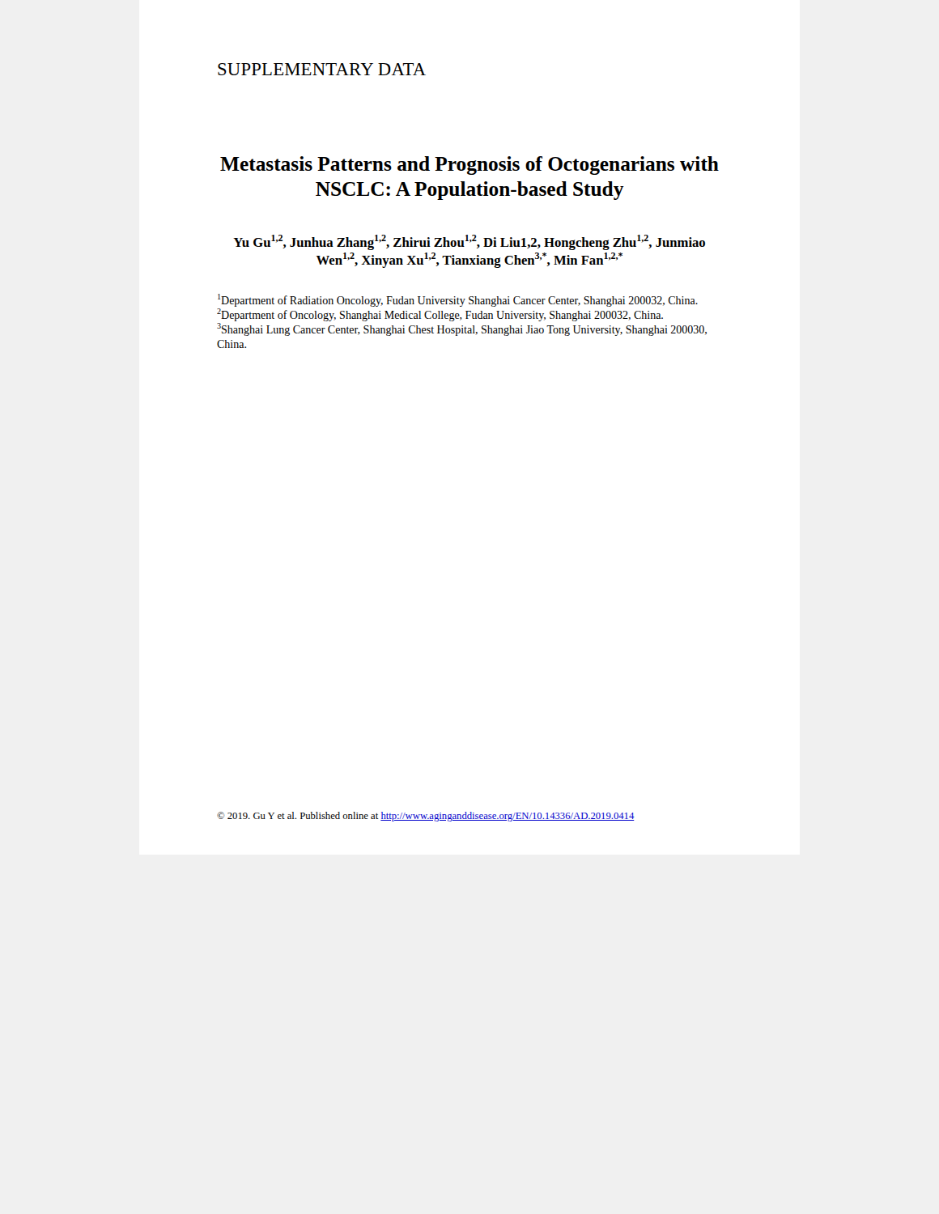SUPPLEMENTARY DATA
Metastasis Patterns and Prognosis of Octogenarians with NSCLC: A Population-based Study
Yu Gu1,2, Junhua Zhang1,2, Zhirui Zhou1,2, Di Liu1,2, Hongcheng Zhu1,2, Junmiao Wen1,2, Xinyan Xu1,2, Tianxiang Chen3,*, Min Fan1,2,*
1Department of Radiation Oncology, Fudan University Shanghai Cancer Center, Shanghai 200032, China.
2Department of Oncology, Shanghai Medical College, Fudan University, Shanghai 200032, China.
3Shanghai Lung Cancer Center, Shanghai Chest Hospital, Shanghai Jiao Tong University, Shanghai 200030, China.
© 2019. Gu Y et al. Published online at http://www.aginganddisease.org/EN/10.14336/AD.2019.0414